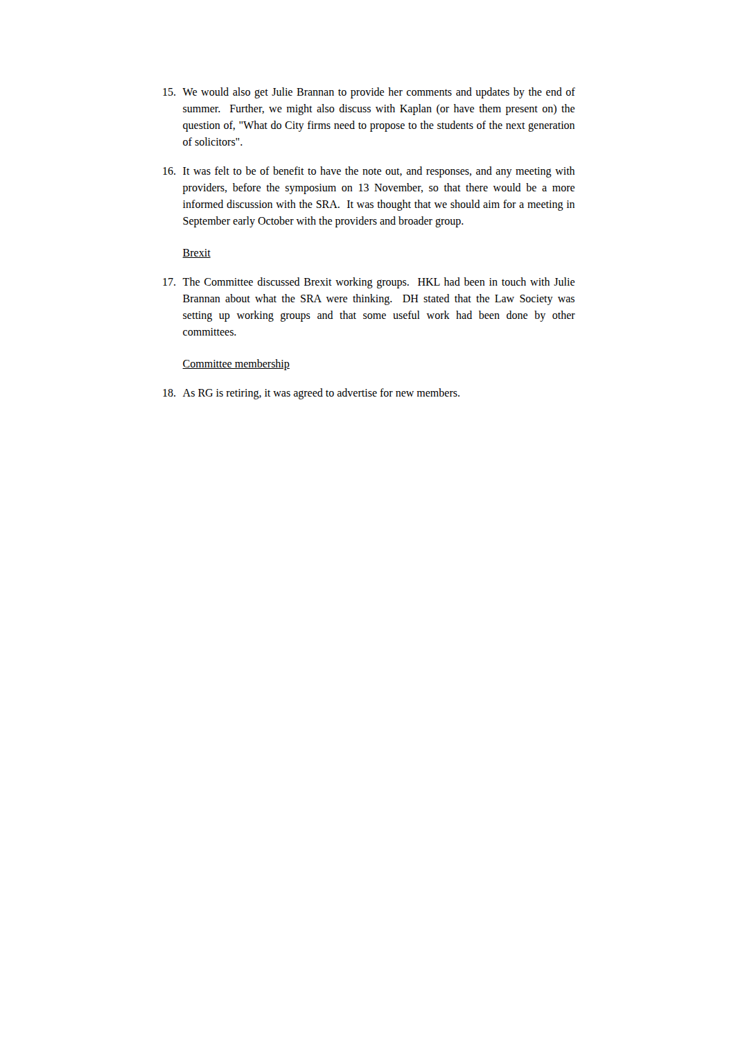We would also get Julie Brannan to provide her comments and updates by the end of summer. Further, we might also discuss with Kaplan (or have them present on) the question of, "What do City firms need to propose to the students of the next generation of solicitors".
It was felt to be of benefit to have the note out, and responses, and any meeting with providers, before the symposium on 13 November, so that there would be a more informed discussion with the SRA. It was thought that we should aim for a meeting in September early October with the providers and broader group.
Brexit
The Committee discussed Brexit working groups. HKL had been in touch with Julie Brannan about what the SRA were thinking. DH stated that the Law Society was setting up working groups and that some useful work had been done by other committees.
Committee membership
As RG is retiring, it was agreed to advertise for new members.